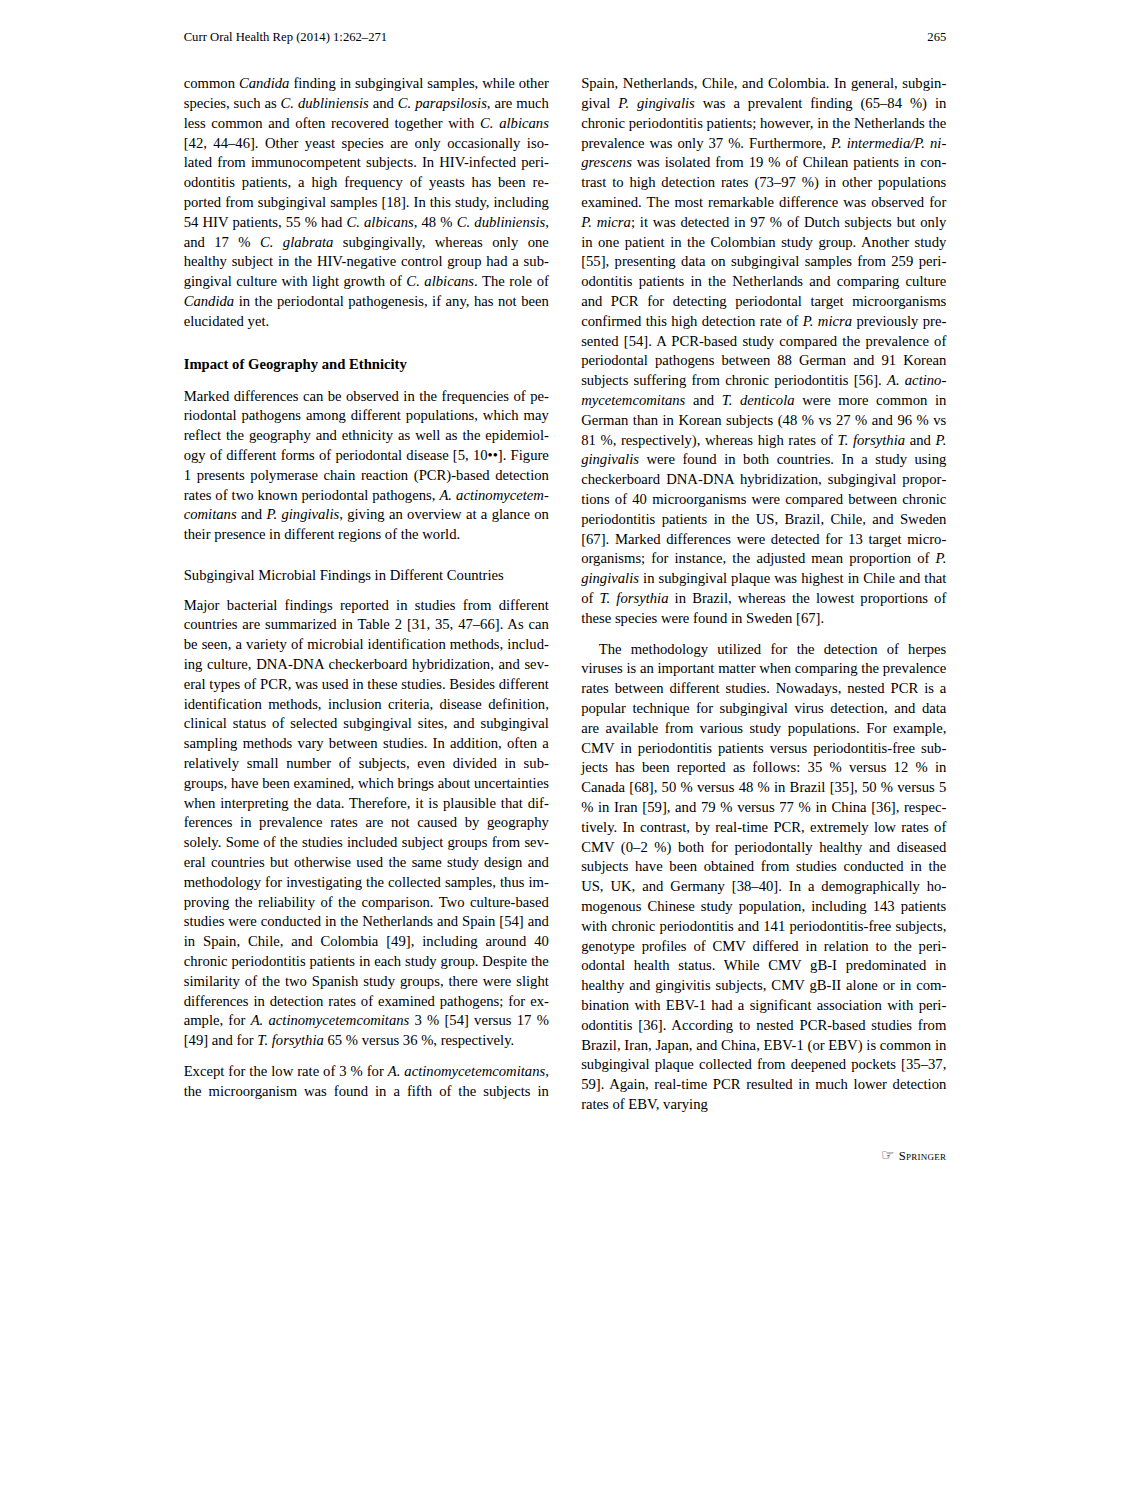Curr Oral Health Rep (2014) 1:262–271 265
common Candida finding in subgingival samples, while other species, such as C. dubliniensis and C. parapsilosis, are much less common and often recovered together with C. albicans [42, 44–46]. Other yeast species are only occasionally isolated from immunocompetent subjects. In HIV-infected periodontitis patients, a high frequency of yeasts has been reported from subgingival samples [18]. In this study, including 54 HIV patients, 55 % had C. albicans, 48 % C. dubliniensis, and 17 % C. glabrata subgingivally, whereas only one healthy subject in the HIV-negative control group had a subgingival culture with light growth of C. albicans. The role of Candida in the periodontal pathogenesis, if any, has not been elucidated yet.
Impact of Geography and Ethnicity
Marked differences can be observed in the frequencies of periodontal pathogens among different populations, which may reflect the geography and ethnicity as well as the epidemiology of different forms of periodontal disease [5, 10••]. Figure 1 presents polymerase chain reaction (PCR)-based detection rates of two known periodontal pathogens, A. actinomycetemcomitans and P. gingivalis, giving an overview at a glance on their presence in different regions of the world.
Subgingival Microbial Findings in Different Countries
Major bacterial findings reported in studies from different countries are summarized in Table 2 [31, 35, 47–66]. As can be seen, a variety of microbial identification methods, including culture, DNA-DNA checkerboard hybridization, and several types of PCR, was used in these studies. Besides different identification methods, inclusion criteria, disease definition, clinical status of selected subgingival sites, and subgingival sampling methods vary between studies. In addition, often a relatively small number of subjects, even divided in subgroups, have been examined, which brings about uncertainties when interpreting the data. Therefore, it is plausible that differences in prevalence rates are not caused by geography solely. Some of the studies included subject groups from several countries but otherwise used the same study design and methodology for investigating the collected samples, thus improving the reliability of the comparison. Two culture-based studies were conducted in the Netherlands and Spain [54] and in Spain, Chile, and Colombia [49], including around 40 chronic periodontitis patients in each study group. Despite the similarity of the two Spanish study groups, there were slight differences in detection rates of examined pathogens; for example, for A. actinomycetemcomitans 3 % [54] versus 17 % [49] and for T. forsythia 65 % versus 36 %, respectively.
Except for the low rate of 3 % for A. actinomycetemcomitans, the microorganism was found in a fifth of the subjects in Spain, Netherlands, Chile, and Colombia. In general, subgingival P. gingivalis was a prevalent finding (65–84 %) in chronic periodontitis patients; however, in the Netherlands the prevalence was only 37 %. Furthermore, P. intermedia/P. nigrescens was isolated from 19 % of Chilean patients in contrast to high detection rates (73–97 %) in other populations examined. The most remarkable difference was observed for P. micra; it was detected in 97 % of Dutch subjects but only in one patient in the Colombian study group. Another study [55], presenting data on subgingival samples from 259 periodontitis patients in the Netherlands and comparing culture and PCR for detecting periodontal target microorganisms confirmed this high detection rate of P. micra previously presented [54]. A PCR-based study compared the prevalence of periodontal pathogens between 88 German and 91 Korean subjects suffering from chronic periodontitis [56]. A. actinomycetemcomitans and T. denticola were more common in German than in Korean subjects (48 % vs 27 % and 96 % vs 81 %, respectively), whereas high rates of T. forsythia and P. gingivalis were found in both countries. In a study using checkerboard DNA-DNA hybridization, subgingival proportions of 40 microorganisms were compared between chronic periodontitis patients in the US, Brazil, Chile, and Sweden [67]. Marked differences were detected for 13 target microorganisms; for instance, the adjusted mean proportion of P. gingivalis in subgingival plaque was highest in Chile and that of T. forsythia in Brazil, whereas the lowest proportions of these species were found in Sweden [67].
The methodology utilized for the detection of herpes viruses is an important matter when comparing the prevalence rates between different studies. Nowadays, nested PCR is a popular technique for subgingival virus detection, and data are available from various study populations. For example, CMV in periodontitis patients versus periodontitis-free subjects has been reported as follows: 35 % versus 12 % in Canada [68], 50 % versus 48 % in Brazil [35], 50 % versus 5 % in Iran [59], and 79 % versus 77 % in China [36], respectively. In contrast, by real-time PCR, extremely low rates of CMV (0–2 %) both for periodontally healthy and diseased subjects have been obtained from studies conducted in the US, UK, and Germany [38–40]. In a demographically homogenous Chinese study population, including 143 patients with chronic periodontitis and 141 periodontitis-free subjects, genotype profiles of CMV differed in relation to the periodontal health status. While CMV gB-I predominated in healthy and gingivitis subjects, CMV gB-II alone or in combination with EBV-1 had a significant association with periodontitis [36]. According to nested PCR-based studies from Brazil, Iran, Japan, and China, EBV-1 (or EBV) is common in subgingival plaque collected from deepened pockets [35–37, 59]. Again, real-time PCR resulted in much lower detection rates of EBV, varying
☞Springer